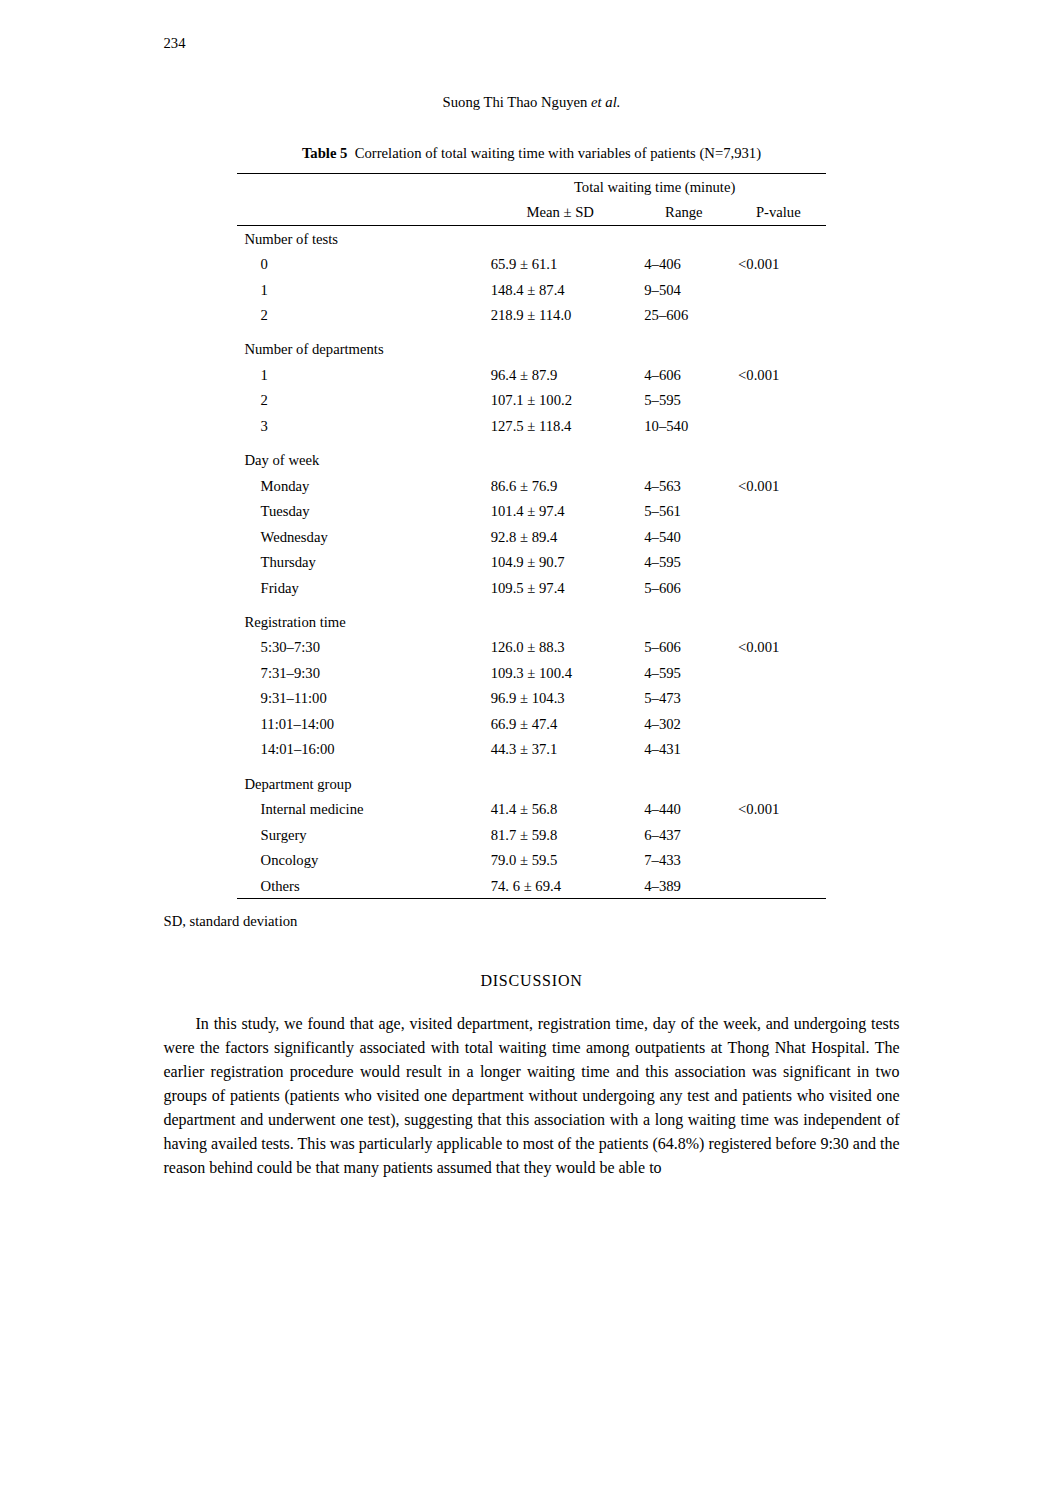234
Suong Thi Thao Nguyen et al.
Table 5 Correlation of total waiting time with variables of patients (N=7,931)
| | Total waiting time (minute) |
| --- | --- |
| | Mean ± SD | Range | P-value |
| Number of tests | | | |
| 0 | 65.9 ± 61.1 | 4–406 | <0.001 |
| 1 | 148.4 ± 87.4 | 9–504 | |
| 2 | 218.9 ± 114.0 | 25–606 | |
| Number of departments | | | |
| 1 | 96.4 ± 87.9 | 4–606 | <0.001 |
| 2 | 107.1 ± 100.2 | 5–595 | |
| 3 | 127.5 ± 118.4 | 10–540 | |
| Day of week | | | |
| Monday | 86.6 ± 76.9 | 4–563 | <0.001 |
| Tuesday | 101.4 ± 97.4 | 5–561 | |
| Wednesday | 92.8 ± 89.4 | 4–540 | |
| Thursday | 104.9 ± 90.7 | 4–595 | |
| Friday | 109.5 ± 97.4 | 5–606 | |
| Registration time | | | |
| 5:30–7:30 | 126.0 ± 88.3 | 5–606 | <0.001 |
| 7:31–9:30 | 109.3 ± 100.4 | 4–595 | |
| 9:31–11:00 | 96.9 ± 104.3 | 5–473 | |
| 11:01–14:00 | 66.9 ± 47.4 | 4–302 | |
| 14:01–16:00 | 44.3 ± 37.1 | 4–431 | |
| Department group | | | |
| Internal medicine | 41.4 ± 56.8 | 4–440 | <0.001 |
| Surgery | 81.7 ± 59.8 | 6–437 | |
| Oncology | 79.0 ± 59.5 | 7–433 | |
| Others | 74. 6 ± 69.4 | 4–389 | |
SD, standard deviation
DISCUSSION
In this study, we found that age, visited department, registration time, day of the week, and undergoing tests were the factors significantly associated with total waiting time among outpatients at Thong Nhat Hospital. The earlier registration procedure would result in a longer waiting time and this association was significant in two groups of patients (patients who visited one department without undergoing any test and patients who visited one department and underwent one test), suggesting that this association with a long waiting time was independent of having availed tests. This was particularly applicable to most of the patients (64.8%) registered before 9:30 and the reason behind could be that many patients assumed that they would be able to